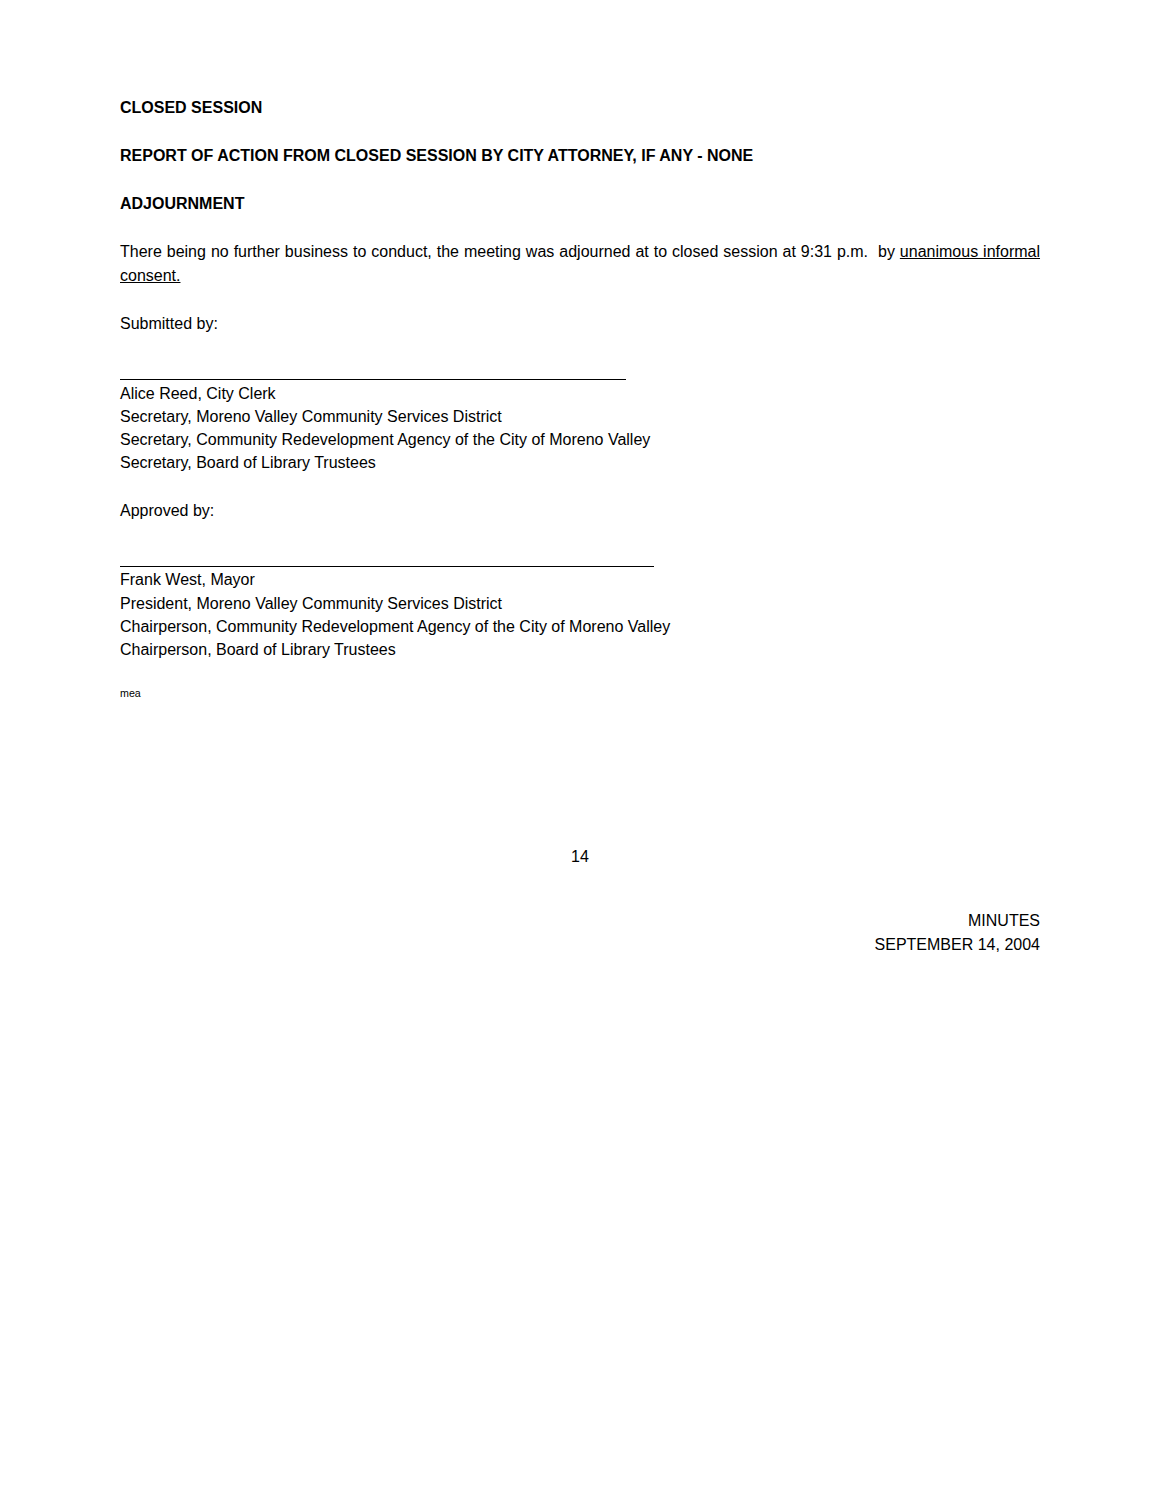CLOSED SESSION
REPORT OF ACTION FROM CLOSED SESSION BY CITY ATTORNEY, IF ANY - NONE
ADJOURNMENT
There being no further business to conduct, the meeting was adjourned at to closed session at 9:31 p.m. by unanimous informal consent.
Submitted by:
Alice Reed, City Clerk
Secretary, Moreno Valley Community Services District
Secretary, Community Redevelopment Agency of the City of Moreno Valley
Secretary, Board of Library Trustees
Approved by:
Frank West, Mayor
President, Moreno Valley Community Services District
Chairperson, Community Redevelopment Agency of the City of Moreno Valley
Chairperson, Board of Library Trustees
mea
14
MINUTES
SEPTEMBER 14, 2004